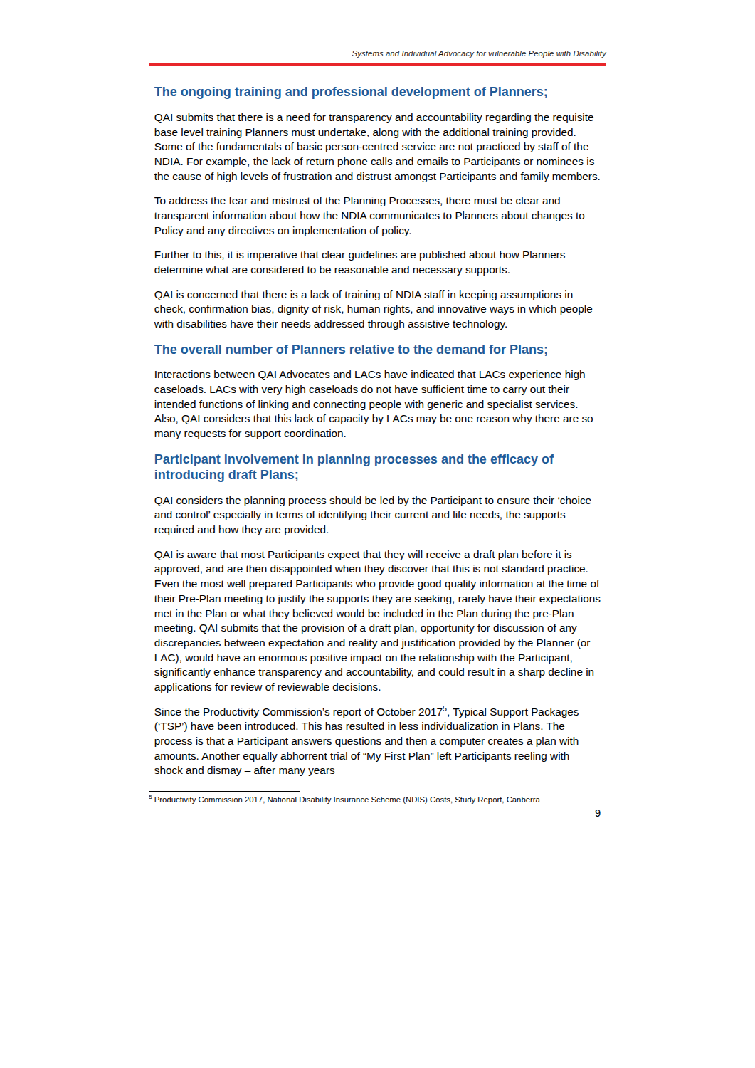Systems and Individual Advocacy for vulnerable People with Disability
The ongoing training and professional development of Planners;
QAI submits that there is a need for transparency and accountability regarding the requisite base level training Planners must undertake, along with the additional training provided. Some of the fundamentals of basic person-centred service are not practiced by staff of the NDIA. For example, the lack of return phone calls and emails to Participants or nominees is the cause of high levels of frustration and distrust amongst Participants and family members.
To address the fear and mistrust of the Planning Processes, there must be clear and transparent information about how the NDIA communicates to Planners about changes to Policy and any directives on implementation of policy.
Further to this, it is imperative that clear guidelines are published about how Planners determine what are considered to be reasonable and necessary supports.
QAI is concerned that there is a lack of training of NDIA staff in keeping assumptions in check, confirmation bias, dignity of risk, human rights, and innovative ways in which people with disabilities have their needs addressed through assistive technology.
The overall number of Planners relative to the demand for Plans;
Interactions between QAI Advocates and LACs have indicated that LACs experience high caseloads. LACs with very high caseloads do not have sufficient time to carry out their intended functions of linking and connecting people with generic and specialist services. Also, QAI considers that this lack of capacity by LACs may be one reason why there are so many requests for support coordination.
Participant involvement in planning processes and the efficacy of introducing draft Plans;
QAI considers the planning process should be led by the Participant to ensure their ‘choice and control’ especially in terms of identifying their current and life needs, the supports required and how they are provided.
QAI is aware that most Participants expect that they will receive a draft plan before it is approved, and are then disappointed when they discover that this is not standard practice. Even the most well prepared Participants who provide good quality information at the time of their Pre-Plan meeting to justify the supports they are seeking, rarely have their expectations met in the Plan or what they believed would be included in the Plan during the pre-Plan meeting. QAI submits that the provision of a draft plan, opportunity for discussion of any discrepancies between expectation and reality and justification provided by the Planner (or LAC), would have an enormous positive impact on the relationship with the Participant, significantly enhance transparency and accountability, and could result in a sharp decline in applications for review of reviewable decisions.
Since the Productivity Commission’s report of October 20175, Typical Support Packages (‘TSP’) have been introduced. This has resulted in less individualization in Plans. The process is that a Participant answers questions and then a computer creates a plan with amounts. Another equally abhorrent trial of “My First Plan” left Participants reeling with shock and dismay – after many years
5 Productivity Commission 2017, National Disability Insurance Scheme (NDIS) Costs, Study Report, Canberra
9